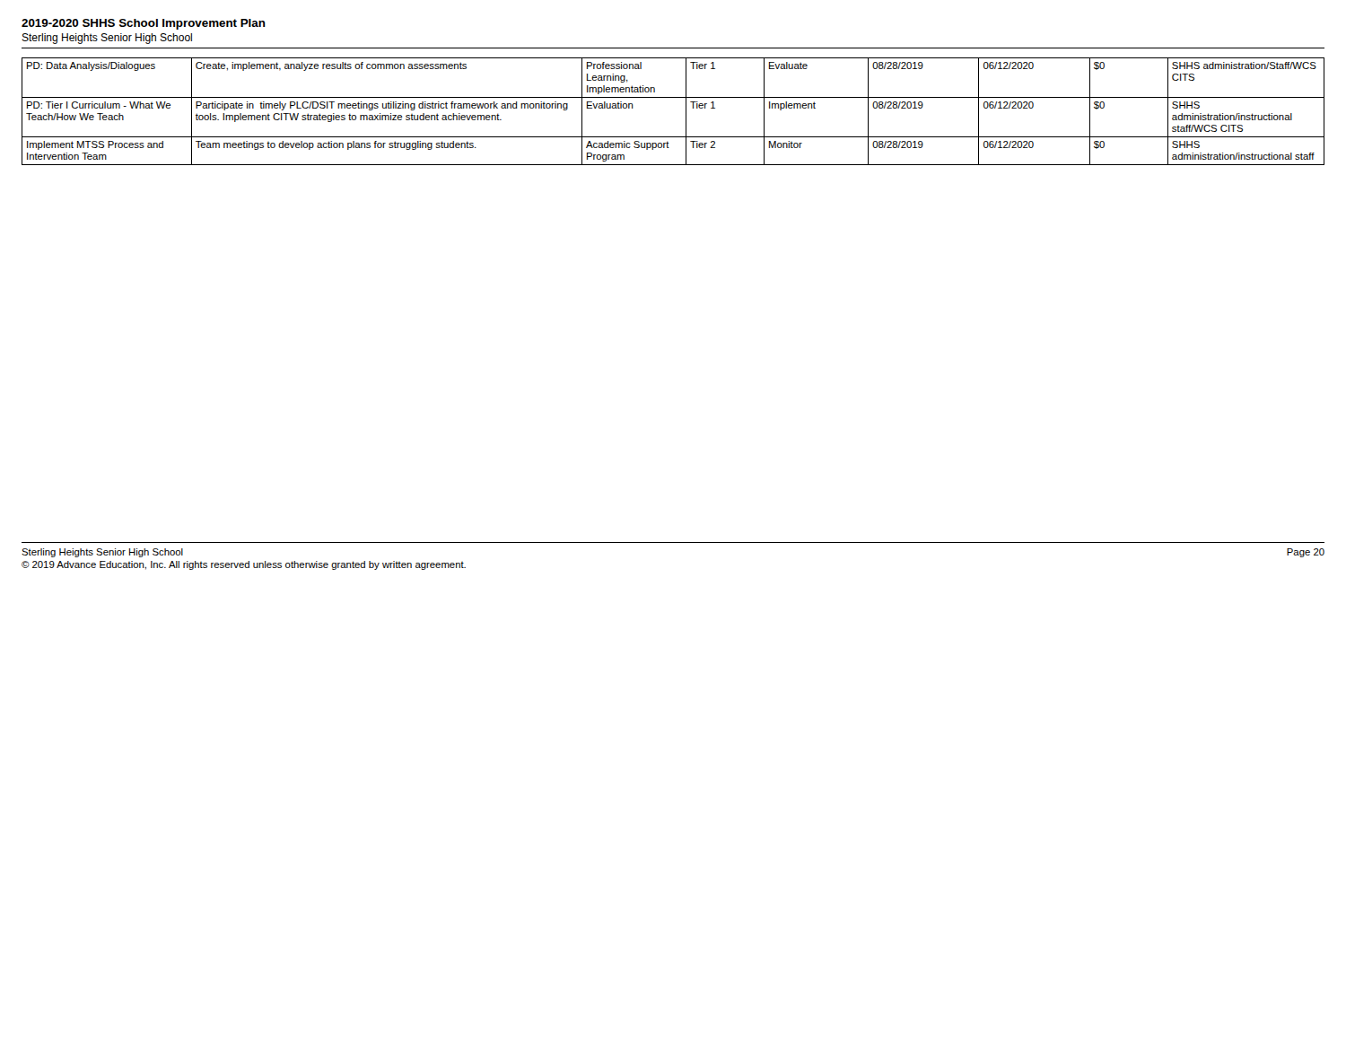2019-2020 SHHS School Improvement Plan
Sterling Heights Senior High School
| PD: Data Analysis/Dialogues | Create, implement, analyze results of common assessments | Professional Learning, Implementation | Tier 1 | Evaluate | 08/28/2019 | 06/12/2020 | $0 | SHHS administration/Staff/WCS CITS |
| PD: Tier I Curriculum - What We Teach/How We Teach | Participate in timely PLC/DSIT meetings utilizing district framework and monitoring tools. Implement CITW strategies to maximize student achievement. | Evaluation | Tier 1 | Implement | 08/28/2019 | 06/12/2020 | $0 | SHHS administration/instructional staff/WCS CITS |
| Implement MTSS Process and Intervention Team | Team meetings to develop action plans for struggling students. | Academic Support Program | Tier 2 | Monitor | 08/28/2019 | 06/12/2020 | $0 | SHHS administration/instructional staff |
Sterling Heights Senior High School Page 20
© 2019 Advance Education, Inc. All rights reserved unless otherwise granted by written agreement.